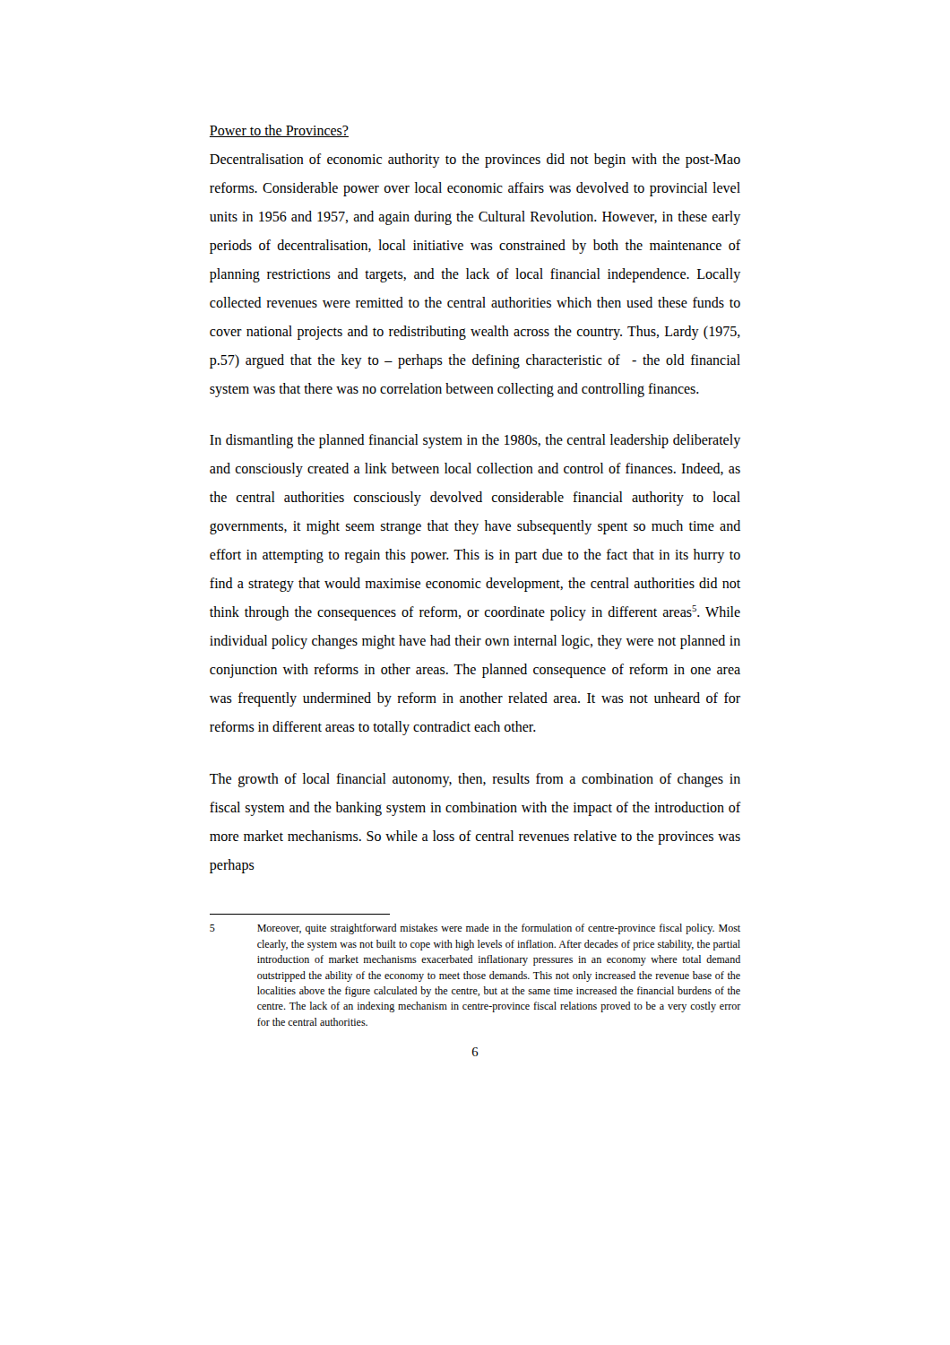Power to the Provinces?
Decentralisation of economic authority to the provinces did not begin with the post-Mao reforms. Considerable power over local economic affairs was devolved to provincial level units in 1956 and 1957, and again during the Cultural Revolution. However, in these early periods of decentralisation, local initiative was constrained by both the maintenance of planning restrictions and targets, and the lack of local financial independence. Locally collected revenues were remitted to the central authorities which then used these funds to cover national projects and to redistributing wealth across the country. Thus, Lardy (1975, p.57) argued that the key to – perhaps the defining characteristic of - the old financial system was that there was no correlation between collecting and controlling finances.
In dismantling the planned financial system in the 1980s, the central leadership deliberately and consciously created a link between local collection and control of finances. Indeed, as the central authorities consciously devolved considerable financial authority to local governments, it might seem strange that they have subsequently spent so much time and effort in attempting to regain this power. This is in part due to the fact that in its hurry to find a strategy that would maximise economic development, the central authorities did not think through the consequences of reform, or coordinate policy in different areas5. While individual policy changes might have had their own internal logic, they were not planned in conjunction with reforms in other areas. The planned consequence of reform in one area was frequently undermined by reform in another related area. It was not unheard of for reforms in different areas to totally contradict each other.
The growth of local financial autonomy, then, results from a combination of changes in fiscal system and the banking system in combination with the impact of the introduction of more market mechanisms. So while a loss of central revenues relative to the provinces was perhaps
5
Moreover, quite straightforward mistakes were made in the formulation of centre-province fiscal policy. Most clearly, the system was not built to cope with high levels of inflation. After decades of price stability, the partial introduction of market mechanisms exacerbated inflationary pressures in an economy where total demand outstripped the ability of the economy to meet those demands. This not only increased the revenue base of the localities above the figure calculated by the centre, but at the same time increased the financial burdens of the centre. The lack of an indexing mechanism in centre-province fiscal relations proved to be a very costly error for the central authorities.
6